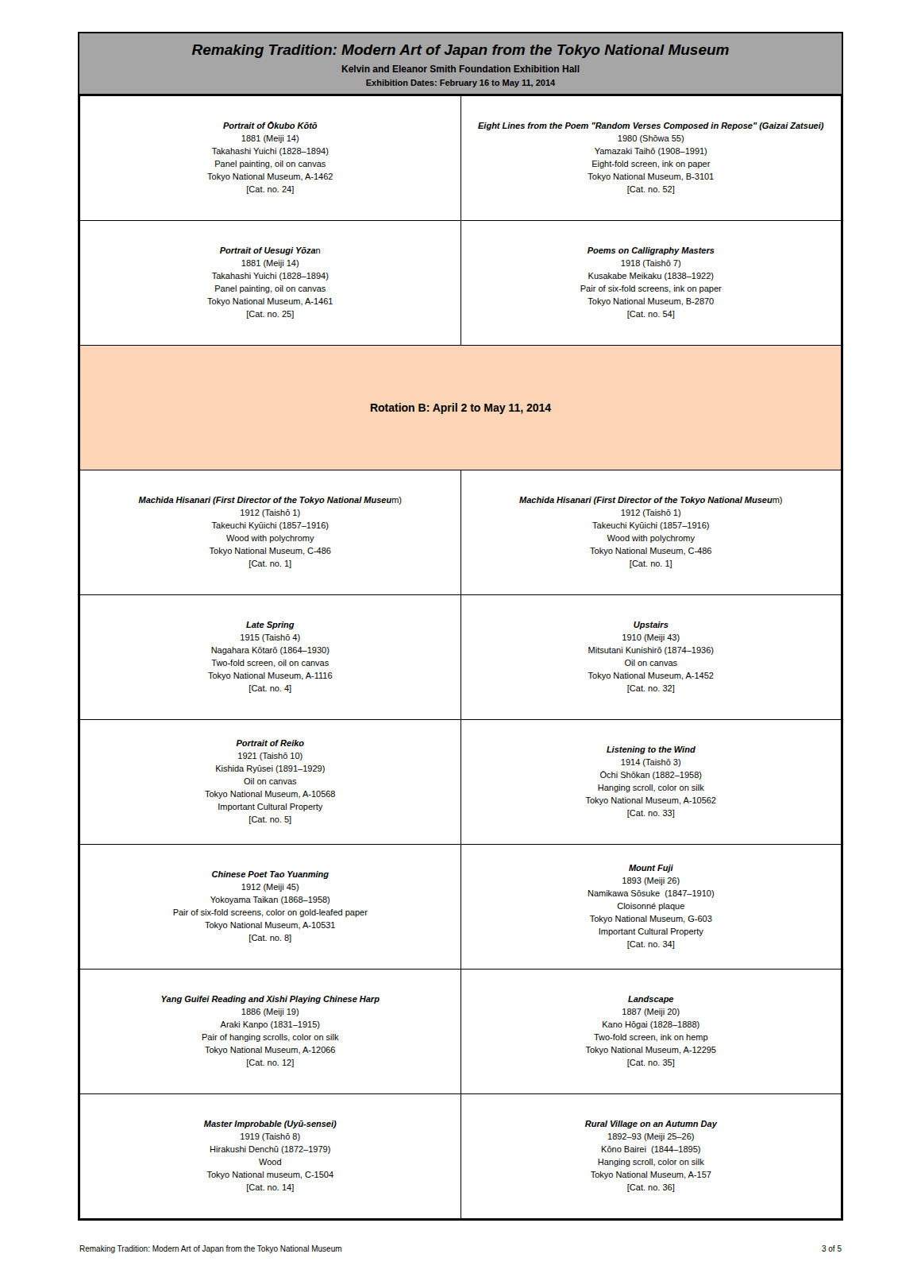Remaking Tradition: Modern Art of Japan from the Tokyo National Museum
Kelvin and Eleanor Smith Foundation Exhibition Hall
Exhibition Dates: February 16 to May 11, 2014
| Portrait of Ōkubo Kōtō 1881 (Meiji 14) Takahashi Yuichi (1828–1894) Panel painting, oil on canvas Tokyo National Museum, A-1462 [Cat. no. 24] | Eight Lines from the Poem "Random Verses Composed in Repose" (Gaizai Zatsuei) 1980 (Shōwa 55) Yamazaki Taihō (1908–1991) Eight-fold screen, ink on paper Tokyo National Museum, B-3101 [Cat. no. 52] |
| Portrait of Uesugi Yōza n 1881 (Meiji 14) Takahashi Yuichi (1828–1894) Panel painting, oil on canvas Tokyo National Museum, A-1461 [Cat. no. 25] | Poems on Calligraphy Masters 1918 (Taishō 7) Kusakabe Meikaku (1838–1922) Pair of six-fold screens, ink on paper Tokyo National Museum, B-2870 [Cat. no. 54] |
| Rotation B: April 2 to May 11, 2014 |
| Machida Hisanari (First Director of the Tokyo National Museu m) 1912 (Taishō 1) Takeuchi Kyūichi (1857–1916) Wood with polychromy Tokyo National Museum, C-486 [Cat. no. 1] | Machida Hisanari (First Director of the Tokyo National Museu m) 1912 (Taishō 1) Takeuchi Kyūichi (1857–1916) Wood with polychromy Tokyo National Museum, C-486 [Cat. no. 1] |
| Late Spring 1915 (Taishō 4) Nagahara Kōtarō (1864–1930) Two-fold screen, oil on canvas Tokyo National Museum, A-1116 [Cat. no. 4] | Upstairs 1910 (Meiji 43) Mitsutani Kunishirō (1874–1936) Oil on canvas Tokyo National Museum, A-1452 [Cat. no. 32] |
| Portrait of Reiko 1921 (Taishō 10) Kishida Ryūsei (1891–1929) Oil on canvas Tokyo National Museum, A-10568 Important Cultural Property [Cat. no. 5] | Listening to the Wind 1914 (Taishō 3) Ōchi Shōkan (1882–1958) Hanging scroll, color on silk Tokyo National Museum, A-10562 [Cat. no. 33] |
| Chinese Poet Tao Yuanming 1912 (Meiji 45) Yokoyama Taikan (1868–1958) Pair of six-fold screens, color on gold-leafed paper Tokyo National Museum, A-10531 [Cat. no. 8] | Mount Fuji 1893 (Meiji 26) Namikawa Sōsuke (1847–1910) Cloisonné plaque Tokyo National Museum, G-603 Important Cultural Property [Cat. no. 34] |
| Yang Guifei Reading and Xishi Playing Chinese Harp 1886 (Meiji 19) Araki Kanpo (1831–1915) Pair of hanging scrolls, color on silk Tokyo National Museum, A-12066 [Cat. no. 12] | Landscape 1887 (Meiji 20) Kano Hōgai (1828–1888) Two-fold screen, ink on hemp Tokyo National Museum, A-12295 [Cat. no. 35] |
| Master Improbable (Uyū-sensei) 1919 (Taishō 8) Hirakushi Denchū (1872–1979) Wood Tokyo National museum, C-1504 [Cat. no. 14] | Rural Village on an Autumn Day 1892–93 (Meiji 25–26) Kōno Bairei (1844–1895) Hanging scroll, color on silk Tokyo National Museum, A-157 [Cat. no. 36] |
Remaking Tradition: Modern Art of Japan from the Tokyo National Museum 3 of 5